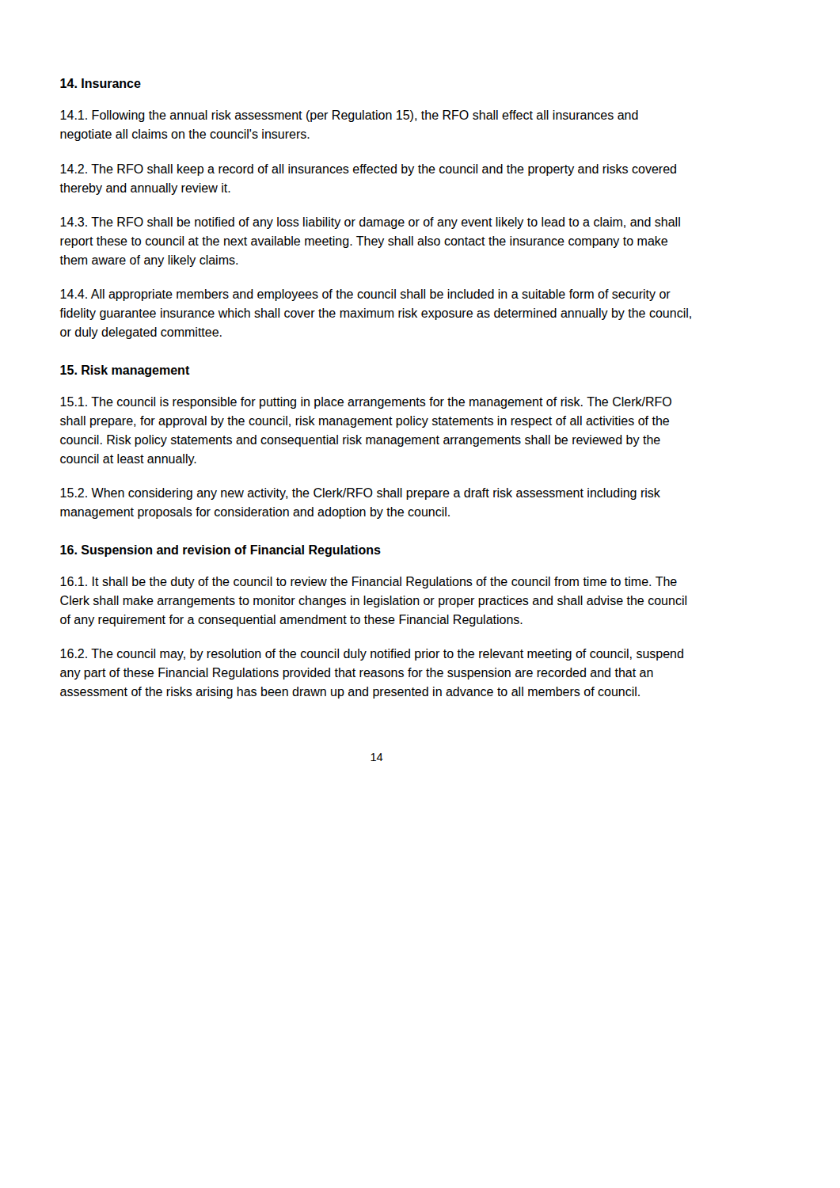14. Insurance
14.1. Following the annual risk assessment (per Regulation 15), the RFO shall effect all insurances and negotiate all claims on the council's insurers.
14.2. The RFO shall keep a record of all insurances effected by the council and the property and risks covered thereby and annually review it.
14.3. The RFO shall be notified of any loss liability or damage or of any event likely to lead to a claim, and shall report these to council at the next available meeting. They shall also contact the insurance company to make them aware of any likely claims.
14.4. All appropriate members and employees of the council shall be included in a suitable form of security or fidelity guarantee insurance which shall cover the maximum risk exposure as determined annually by the council, or duly delegated committee.
15. Risk management
15.1. The council is responsible for putting in place arrangements for the management of risk. The Clerk/RFO shall prepare, for approval by the council, risk management policy statements in respect of all activities of the council. Risk policy statements and consequential risk management arrangements shall be reviewed by the council at least annually.
15.2. When considering any new activity, the Clerk/RFO shall prepare a draft risk assessment including risk management proposals for consideration and adoption by the council.
16. Suspension and revision of Financial Regulations
16.1. It shall be the duty of the council to review the Financial Regulations of the council from time to time. The Clerk shall make arrangements to monitor changes in legislation or proper practices and shall advise the council of any requirement for a consequential amendment to these Financial Regulations.
16.2. The council may, by resolution of the council duly notified prior to the relevant meeting of council, suspend any part of these Financial Regulations provided that reasons for the suspension are recorded and that an assessment of the risks arising has been drawn up and presented in advance to all members of council.
14